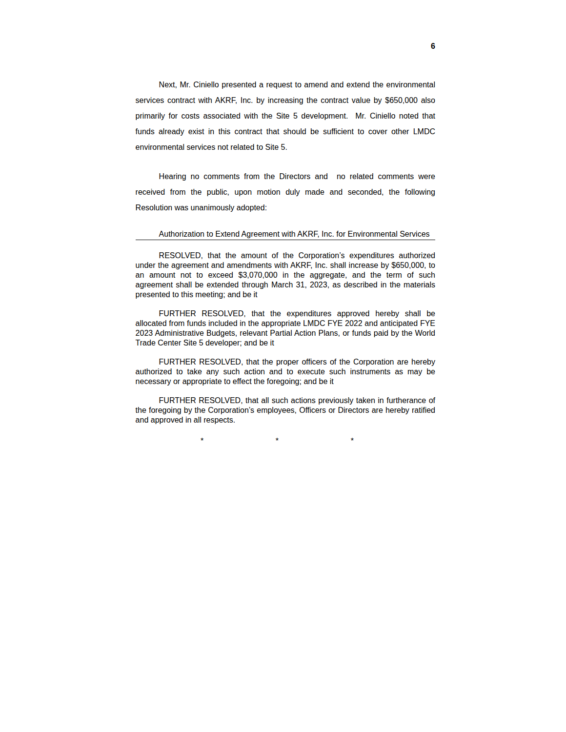6
Next, Mr. Ciniello presented a request to amend and extend the environmental services contract with AKRF, Inc. by increasing the contract value by $650,000 also primarily for costs associated with the Site 5 development. Mr. Ciniello noted that funds already exist in this contract that should be sufficient to cover other LMDC environmental services not related to Site 5.
Hearing no comments from the Directors and no related comments were received from the public, upon motion duly made and seconded, the following Resolution was unanimously adopted:
Authorization to Extend Agreement with AKRF, Inc. for Environmental Services
RESOLVED, that the amount of the Corporation’s expenditures authorized under the agreement and amendments with AKRF, Inc. shall increase by $650,000, to an amount not to exceed $3,070,000 in the aggregate, and the term of such agreement shall be extended through March 31, 2023, as described in the materials presented to this meeting; and be it
FURTHER RESOLVED, that the expenditures approved hereby shall be allocated from funds included in the appropriate LMDC FYE 2022 and anticipated FYE 2023 Administrative Budgets, relevant Partial Action Plans, or funds paid by the World Trade Center Site 5 developer; and be it
FURTHER RESOLVED, that the proper officers of the Corporation are hereby authorized to take any such action and to execute such instruments as may be necessary or appropriate to effect the foregoing; and be it
FURTHER RESOLVED, that all such actions previously taken in furtherance of the foregoing by the Corporation’s employees, Officers or Directors are hereby ratified and approved in all respects.
* * *